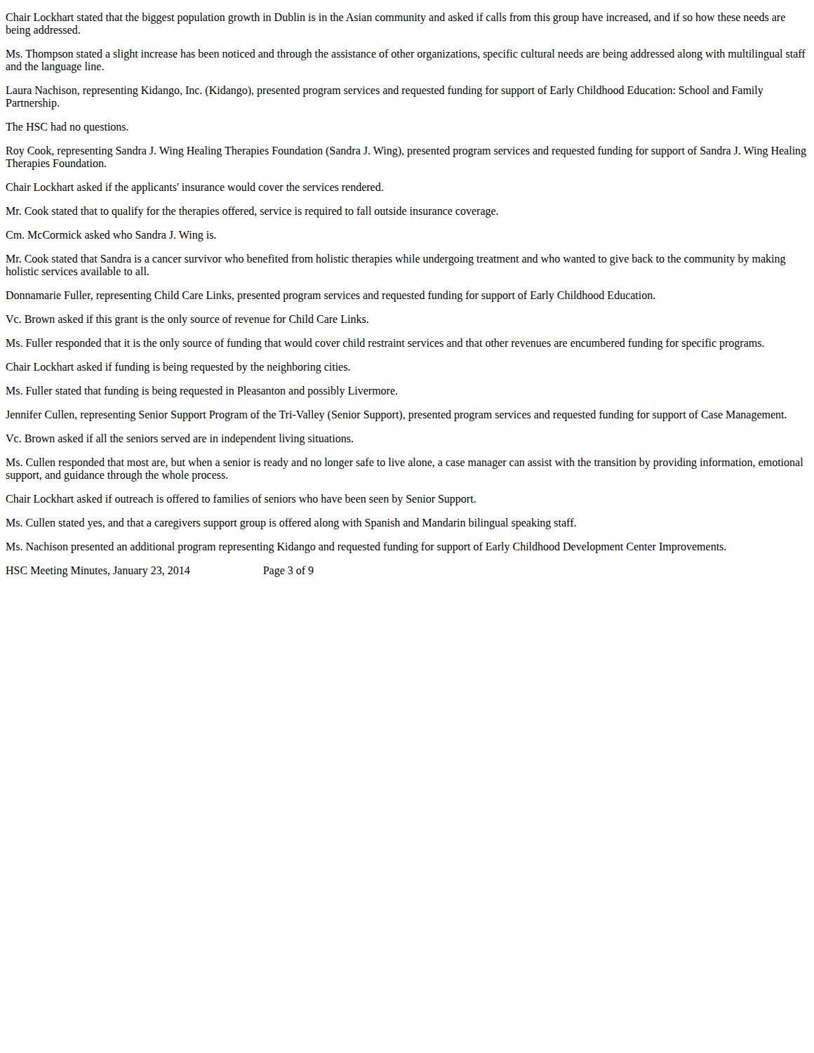Chair Lockhart stated that the biggest population growth in Dublin is in the Asian community and asked if calls from this group have increased, and if so how these needs are being addressed.
Ms. Thompson stated a slight increase has been noticed and through the assistance of other organizations, specific cultural needs are being addressed along with multilingual staff and the language line.
Laura Nachison, representing Kidango, Inc. (Kidango), presented program services and requested funding for support of Early Childhood Education: School and Family Partnership.
The HSC had no questions.
Roy Cook, representing Sandra J. Wing Healing Therapies Foundation (Sandra J. Wing), presented program services and requested funding for support of Sandra J. Wing Healing Therapies Foundation.
Chair Lockhart asked if the applicants' insurance would cover the services rendered.
Mr. Cook stated that to qualify for the therapies offered, service is required to fall outside insurance coverage.
Cm. McCormick asked who Sandra J. Wing is.
Mr. Cook stated that Sandra is a cancer survivor who benefited from holistic therapies while undergoing treatment and who wanted to give back to the community by making holistic services available to all.
Donnamarie Fuller, representing Child Care Links, presented program services and requested funding for support of Early Childhood Education.
Vc. Brown asked if this grant is the only source of revenue for Child Care Links.
Ms. Fuller responded that it is the only source of funding that would cover child restraint services and that other revenues are encumbered funding for specific programs.
Chair Lockhart asked if funding is being requested by the neighboring cities.
Ms. Fuller stated that funding is being requested in Pleasanton and possibly Livermore.
Jennifer Cullen, representing Senior Support Program of the Tri-Valley (Senior Support), presented program services and requested funding for support of Case Management.
Vc. Brown asked if all the seniors served are in independent living situations.
Ms. Cullen responded that most are, but when a senior is ready and no longer safe to live alone, a case manager can assist with the transition by providing information, emotional support, and guidance through the whole process.
Chair Lockhart asked if outreach is offered to families of seniors who have been seen by Senior Support.
Ms. Cullen stated yes, and that a caregivers support group is offered along with Spanish and Mandarin bilingual speaking staff.
Ms. Nachison presented an additional program representing Kidango and requested funding for support of Early Childhood Development Center Improvements.
HSC Meeting Minutes, January 23, 2014 Page 3 of 9